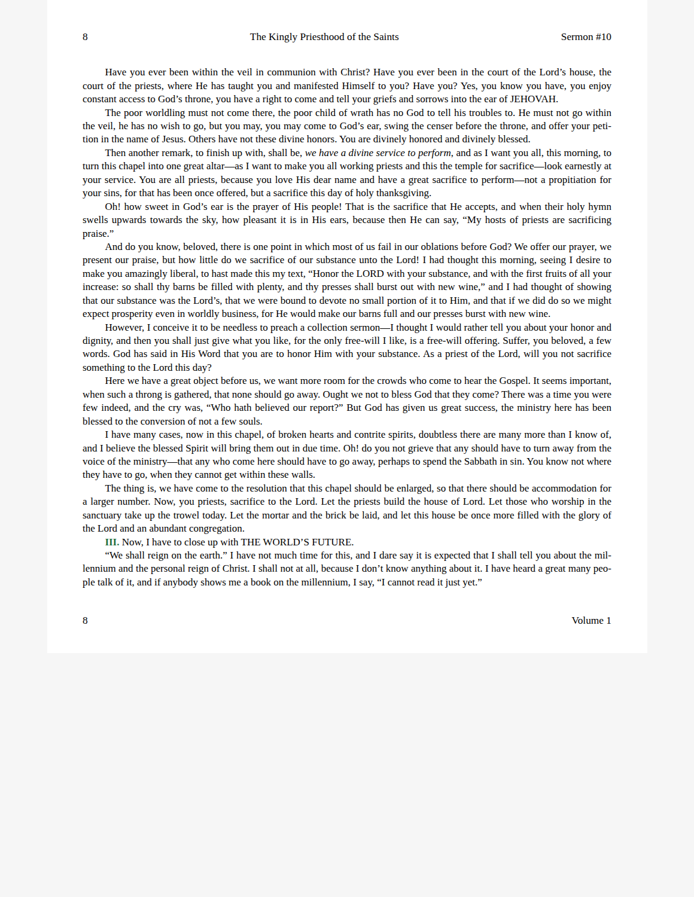8 The Kingly Priesthood of the Saints Sermon #10
Have you ever been within the veil in communion with Christ? Have you ever been in the court of the Lord’s house, the court of the priests, where He has taught you and manifested Himself to you? Have you? Yes, you know you have, you enjoy constant access to God’s throne, you have a right to come and tell your griefs and sorrows into the ear of JEHOVAH.
The poor worldling must not come there, the poor child of wrath has no God to tell his troubles to. He must not go within the veil, he has no wish to go, but you may, you may come to God’s ear, swing the censer before the throne, and offer your petition in the name of Jesus. Others have not these divine honors. You are divinely honored and divinely blessed.
Then another remark, to finish up with, shall be, we have a divine service to perform, and as I want you all, this morning, to turn this chapel into one great altar—as I want to make you all working priests and this the temple for sacrifice—look earnestly at your service. You are all priests, because you love His dear name and have a great sacrifice to perform—not a propitiation for your sins, for that has been once offered, but a sacrifice this day of holy thanksgiving.
Oh! how sweet in God’s ear is the prayer of His people! That is the sacrifice that He accepts, and when their holy hymn swells upwards towards the sky, how pleasant it is in His ears, because then He can say, “My hosts of priests are sacrificing praise.”
And do you know, beloved, there is one point in which most of us fail in our oblations before God? We offer our prayer, we present our praise, but how little do we sacrifice of our substance unto the Lord! I had thought this morning, seeing I desire to make you amazingly liberal, to hast made this my text, “Honor the LORD with your substance, and with the first fruits of all your increase: so shall thy barns be filled with plenty, and thy presses shall burst out with new wine,” and I had thought of showing that our substance was the Lord’s, that we were bound to devote no small portion of it to Him, and that if we did do so we might expect prosperity even in worldly business, for He would make our barns full and our presses burst with new wine.
However, I conceive it to be needless to preach a collection sermon—I thought I would rather tell you about your honor and dignity, and then you shall just give what you like, for the only free-will I like, is a free-will offering. Suffer, you beloved, a few words. God has said in His Word that you are to honor Him with your substance. As a priest of the Lord, will you not sacrifice something to the Lord this day?
Here we have a great object before us, we want more room for the crowds who come to hear the Gospel. It seems important, when such a throng is gathered, that none should go away. Ought we not to bless God that they come? There was a time you were few indeed, and the cry was, “Who hath believed our report?” But God has given us great success, the ministry here has been blessed to the conversion of not a few souls.
I have many cases, now in this chapel, of broken hearts and contrite spirits, doubtless there are many more than I know of, and I believe the blessed Spirit will bring them out in due time. Oh! do you not grieve that any should have to turn away from the voice of the ministry—that any who come here should have to go away, perhaps to spend the Sabbath in sin. You know not where they have to go, when they cannot get within these walls.
The thing is, we have come to the resolution that this chapel should be enlarged, so that there should be accommodation for a larger number. Now, you priests, sacrifice to the Lord. Let the priests build the house of Lord. Let those who worship in the sanctuary take up the trowel today. Let the mortar and the brick be laid, and let this house be once more filled with the glory of the Lord and an abundant congregation.
III. Now, I have to close up with THE WORLD’S FUTURE.
“We shall reign on the earth.” I have not much time for this, and I dare say it is expected that I shall tell you about the millennium and the personal reign of Christ. I shall not at all, because I don’t know anything about it. I have heard a great many people talk of it, and if anybody shows me a book on the millennium, I say, “I cannot read it just yet.”
8 Volume 1